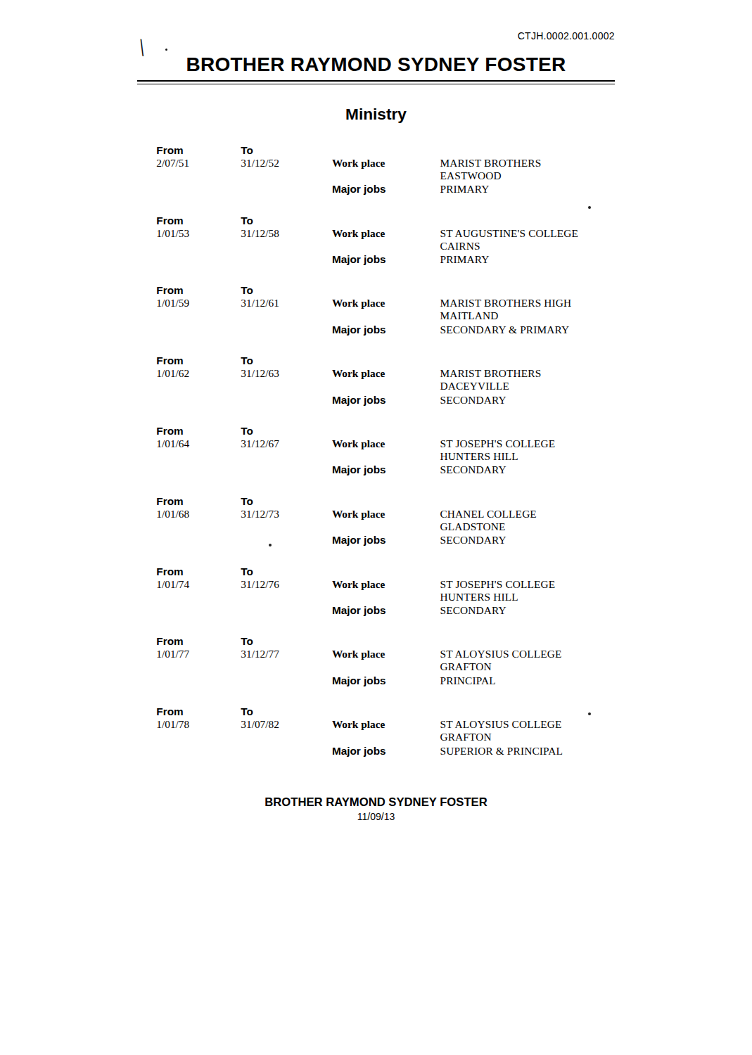CTJH.0002.001.0002
\
BROTHER RAYMOND SYDNEY FOSTER
Ministry
| From | To | | |
| 2/07/51 | 31/12/52 | Work place | MARIST BROTHERS EASTWOOD |
| | | Major jobs | PRIMARY |
| From | To | | |
| 1/01/53 | 31/12/58 | Work place | ST AUGUSTINE'S COLLEGE CAIRNS |
| | | Major jobs | PRIMARY |
| From | To | | |
| 1/01/59 | 31/12/61 | Work place | MARIST BROTHERS HIGH MAITLAND |
| | | Major jobs | SECONDARY & PRIMARY |
| From | To | | |
| 1/01/62 | 31/12/63 | Work place | MARIST BROTHERS DACEYVILLE |
| | | Major jobs | SECONDARY |
| From | To | | |
| 1/01/64 | 31/12/67 | Work place | ST JOSEPH'S COLLEGE HUNTERS HILL |
| | | Major jobs | SECONDARY |
| From | To | | |
| 1/01/68 | 31/12/73 | Work place | CHANEL COLLEGE GLADSTONE |
| | | Major jobs | SECONDARY |
| From | To | | |
| 1/01/74 | 31/12/76 | Work place | ST JOSEPH'S COLLEGE HUNTERS HILL |
| | | Major jobs | SECONDARY |
| From | To | | |
| 1/01/77 | 31/12/77 | Work place | ST ALOYSIUS COLLEGE GRAFTON |
| | | Major jobs | PRINCIPAL |
| From | To | | |
| 1/01/78 | 31/07/82 | Work place | ST ALOYSIUS COLLEGE GRAFTON |
| | | Major jobs | SUPERIOR & PRINCIPAL |
BROTHER RAYMOND SYDNEY FOSTER
11/09/13